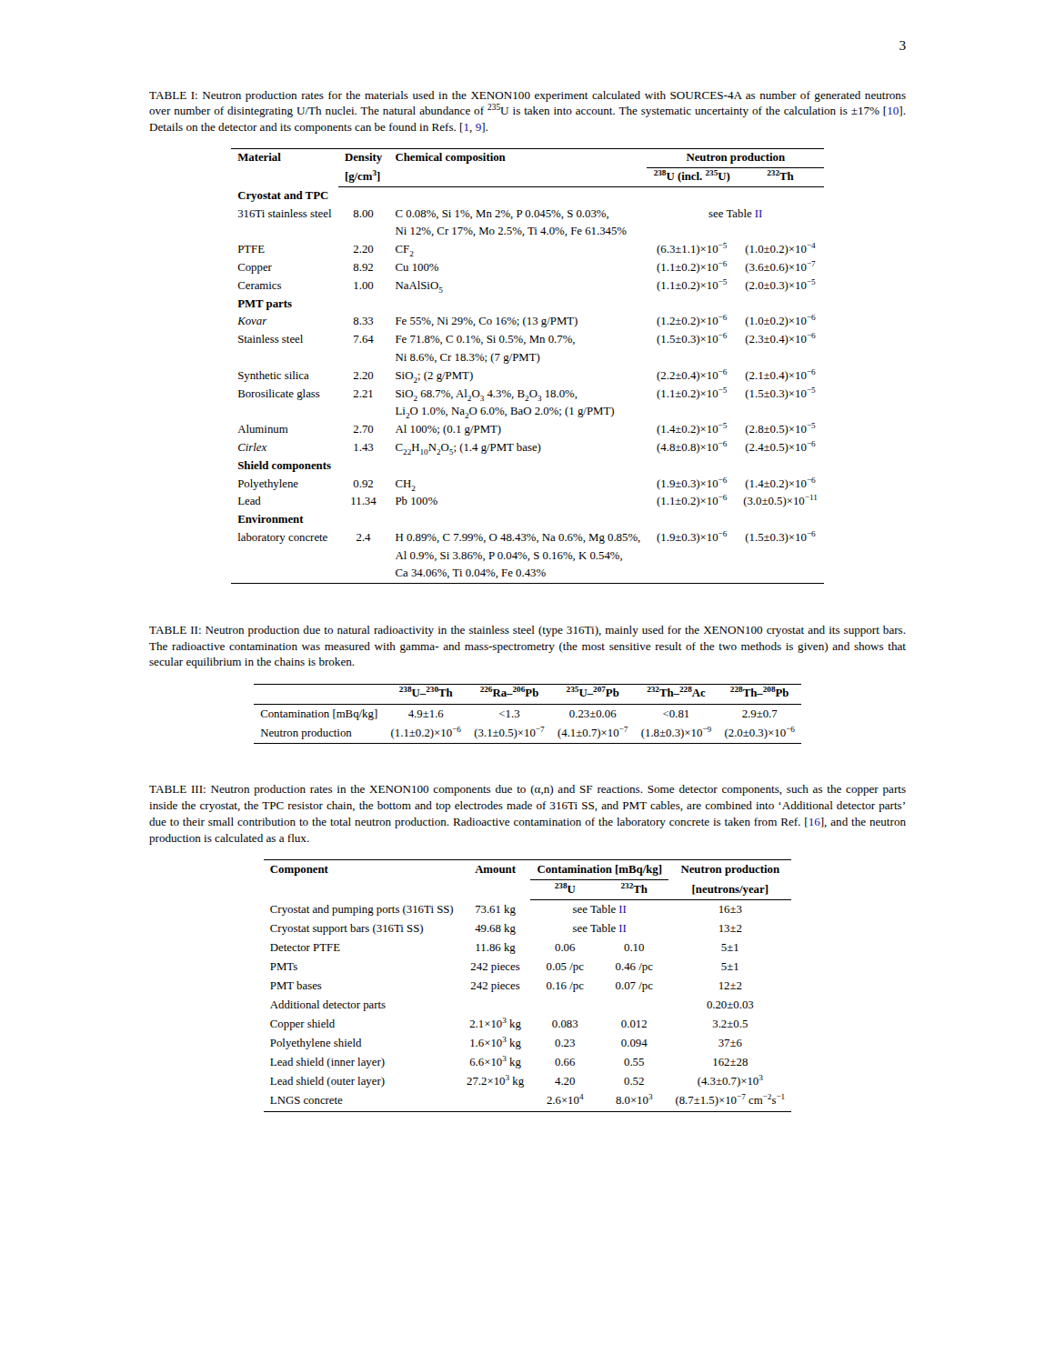3
TABLE I: Neutron production rates for the materials used in the XENON100 experiment calculated with SOURCES-4A as number of generated neutrons over number of disintegrating U/Th nuclei. The natural abundance of 235U is taken into account. The systematic uncertainty of the calculation is ±17% [10]. Details on the detector and its components can be found in Refs. [1, 9].
| Material | Density | Chemical composition | Neutron production |
| --- | --- | --- | --- |
| [g/cm 3 ] | | 238 U (incl. 235 U) | 232 Th |
| Cryostat and TPC |
| 316Ti stainless steel | 8.00 | C 0.08%, Si 1%, Mn 2%, P 0.045%, S 0.03%, | see Table II |
| | | Ni 12%, Cr 17%, Mo 2.5%, Ti 4.0%, Fe 61.345% | | |
| PTFE | 2.20 | CF 2 | (6.3±1.1)×10 −5 | (1.0±0.2)×10 −4 |
| Copper | 8.92 | Cu 100% | (1.1±0.2)×10 −6 | (3.6±0.6)×10 −7 |
| Ceramics | 1.00 | NaAlSiO 5 | (1.1±0.2)×10 −5 | (2.0±0.3)×10 −5 |
| PMT parts |
| Kovar | 8.33 | Fe 55%, Ni 29%, Co 16%; (13 g/PMT) | (1.2±0.2)×10 −6 | (1.0±0.2)×10 −6 |
| Stainless steel | 7.64 | Fe 71.8%, C 0.1%, Si 0.5%, Mn 0.7%, | (1.5±0.3)×10 −6 | (2.3±0.4)×10 −6 |
| | | Ni 8.6%, Cr 18.3%; (7 g/PMT) | | |
| Synthetic silica | 2.20 | SiO 2 ; (2 g/PMT) | (2.2±0.4)×10 −6 | (2.1±0.4)×10 −6 |
| Borosilicate glass | 2.21 | SiO 2 68.7%, Al 2 O 3 4.3%, B 2 O 3 18.0%, | (1.1±0.2)×10 −5 | (1.5±0.3)×10 −5 |
| | | Li 2 O 1.0%, Na 2 O 6.0%, BaO 2.0%; (1 g/PMT) | | |
| Aluminum | 2.70 | Al 100%; (0.1 g/PMT) | (1.4±0.2)×10 −5 | (2.8±0.5)×10 −5 |
| Cirlex | 1.43 | C 22 H 10 N 2 O 5 ; (1.4 g/PMT base) | (4.8±0.8)×10 −6 | (2.4±0.5)×10 −6 |
| Shield components |
| Polyethylene | 0.92 | CH 2 | (1.9±0.3)×10 −6 | (1.4±0.2)×10 −6 |
| Lead | 11.34 | Pb 100% | (1.1±0.2)×10 −6 | (3.0±0.5)×10 −11 |
| Environment |
| laboratory concrete | 2.4 | H 0.89%, C 7.99%, O 48.43%, Na 0.6%, Mg 0.85%, | (1.9±0.3)×10 −6 | (1.5±0.3)×10 −6 |
| | | Al 0.9%, Si 3.86%, P 0.04%, S 0.16%, K 0.54%, | | |
| | | Ca 34.06%, Ti 0.04%, Fe 0.43% | | |
TABLE II: Neutron production due to natural radioactivity in the stainless steel (type 316Ti), mainly used for the XENON100 cryostat and its support bars. The radioactive contamination was measured with gamma- and mass-spectrometry (the most sensitive result of the two methods is given) and shows that secular equilibrium in the chains is broken.
| | 238 U– 230 Th | 226 Ra– 206 Pb | 235 U– 207 Pb | 232 Th– 228 Ac | 228 Th– 208 Pb |
| --- | --- | --- | --- | --- | --- |
| Contamination [mBq/kg] | 4.9±1.6 | <1.3 | 0.23±0.06 | <0.81 | 2.9±0.7 |
| Neutron production | (1.1±0.2)×10 −6 | (3.1±0.5)×10 −7 | (4.1±0.7)×10 −7 | (1.8±0.3)×10 −9 | (2.0±0.3)×10 −6 |
TABLE III: Neutron production rates in the XENON100 components due to (α,n) and SF reactions. Some detector components, such as the copper parts inside the cryostat, the TPC resistor chain, the bottom and top electrodes made of 316Ti SS, and PMT cables, are combined into ‘Additional detector parts’ due to their small contribution to the total neutron production. Radioactive contamination of the laboratory concrete is taken from Ref. [16], and the neutron production is calculated as a flux.
| Component | Amount | Contamination [mBq/kg] | Neutron production |
| --- | --- | --- | --- |
| 238 U | 232 Th | [neutrons/year] |
| Cryostat and pumping ports (316Ti SS) | 73.61 kg | see Table II | 16±3 |
| Cryostat support bars (316Ti SS) | 49.68 kg | see Table II | 13±2 |
| Detector PTFE | 11.86 kg | 0.06 | 0.10 | 5±1 |
| PMTs | 242 pieces | 0.05 /pc | 0.46 /pc | 5±1 |
| PMT bases | 242 pieces | 0.16 /pc | 0.07 /pc | 12±2 |
| Additional detector parts | | | | 0.20±0.03 |
| Copper shield | 2.1×10 3 kg | 0.083 | 0.012 | 3.2±0.5 |
| Polyethylene shield | 1.6×10 3 kg | 0.23 | 0.094 | 37±6 |
| Lead shield (inner layer) | 6.6×10 3 kg | 0.66 | 0.55 | 162±28 |
| Lead shield (outer layer) | 27.2×10 3 kg | 4.20 | 0.52 | (4.3±0.7)×10 3 |
| LNGS concrete | | 2.6×10 4 | 8.0×10 3 | (8.7±1.5)×10 −7 cm −2 s −1 |